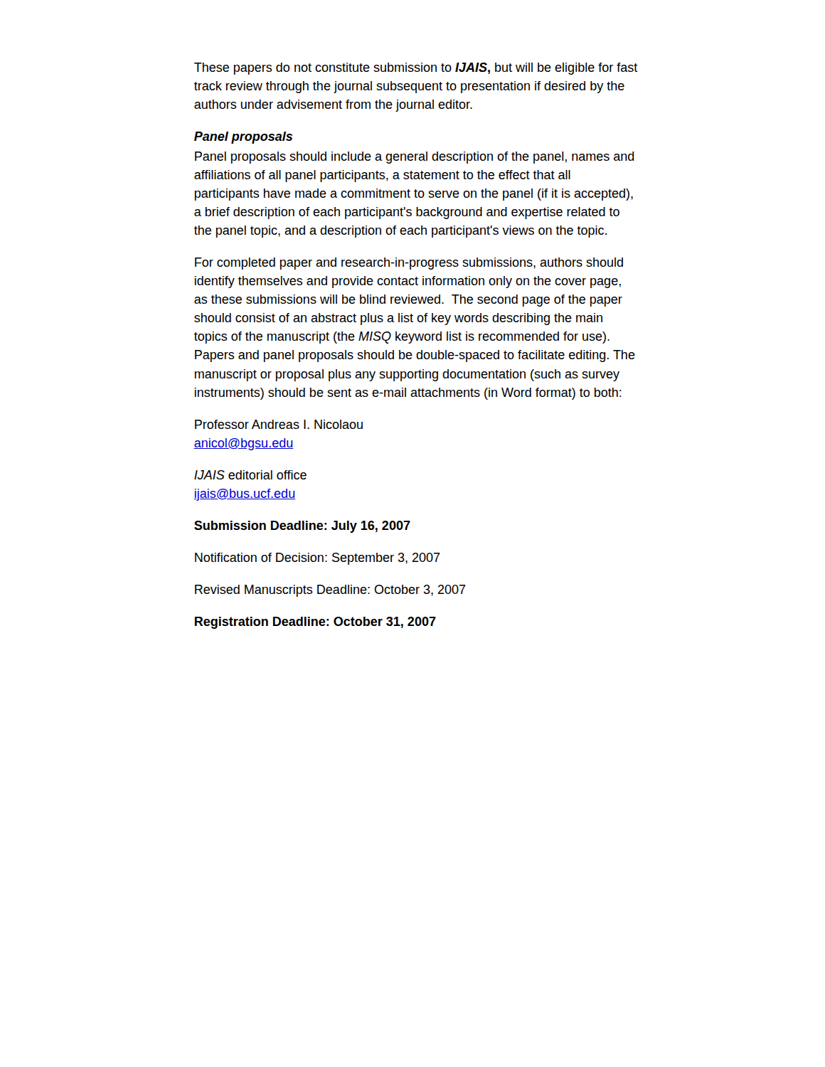These papers do not constitute submission to IJAIS, but will be eligible for fast track review through the journal subsequent to presentation if desired by the authors under advisement from the journal editor.
Panel proposals
Panel proposals should include a general description of the panel, names and affiliations of all panel participants, a statement to the effect that all participants have made a commitment to serve on the panel (if it is accepted), a brief description of each participant's background and expertise related to the panel topic, and a description of each participant's views on the topic.
For completed paper and research-in-progress submissions, authors should identify themselves and provide contact information only on the cover page, as these submissions will be blind reviewed. The second page of the paper should consist of an abstract plus a list of key words describing the main topics of the manuscript (the MISQ keyword list is recommended for use). Papers and panel proposals should be double-spaced to facilitate editing. The manuscript or proposal plus any supporting documentation (such as survey instruments) should be sent as e-mail attachments (in Word format) to both:
Professor Andreas I. Nicolaou
anicol@bgsu.edu
IJAIS editorial office
ijais@bus.ucf.edu
Submission Deadline: July 16, 2007
Notification of Decision: September 3, 2007
Revised Manuscripts Deadline: October 3, 2007
Registration Deadline: October 31, 2007